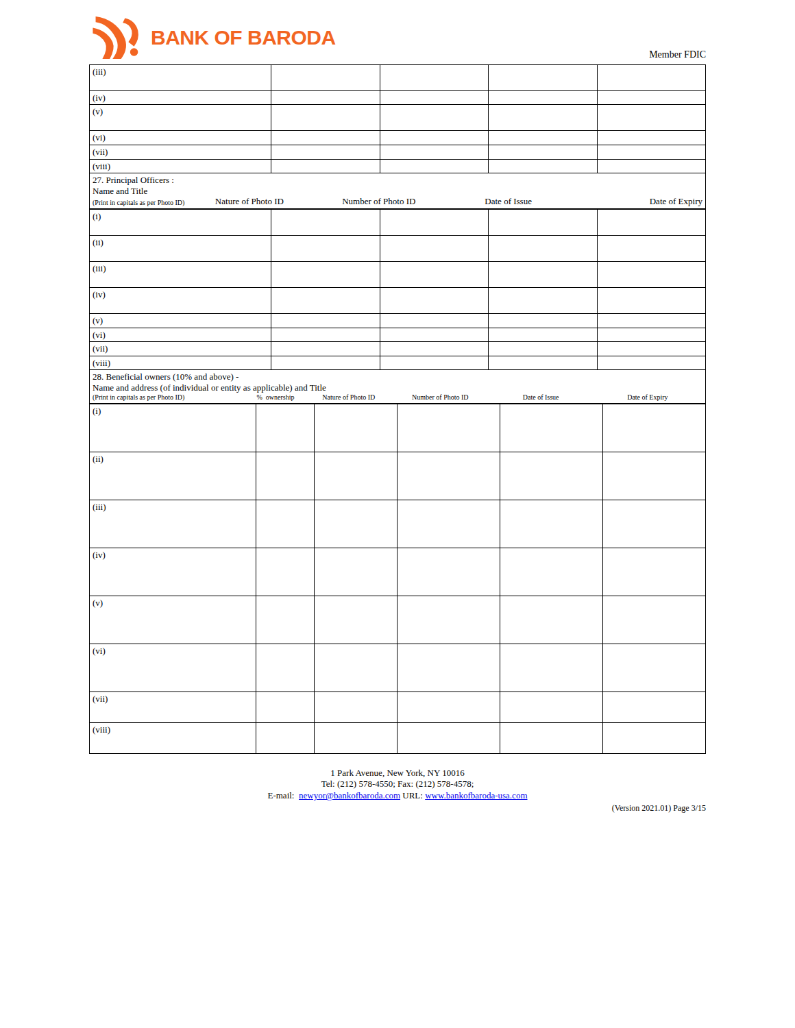BANK OF BARODA
Member FDIC
| (iii) | | | | |
| (iv) | | | | |
| (v) | | | | |
| (vi) | | | | |
| (vii) | | | | |
| (viii) | | | | |
27. Principal Officers :
Name and Title
(Print in capitals as per Photo ID) Nature of Photo ID Number of Photo ID Date of Issue Date of Expiry
| (i) | | | | |
| (ii) | | | | |
| (iii) | | | | |
| (iv) | | | | |
| (v) | | | | |
| (vi) | | | | |
| (vii) | | | | |
| (viii) | | | | |
28. Beneficial owners (10% and above) -
Name and address (of individual or entity as applicable) and Title
(Print in capitals as per Photo ID) % ownership Nature of Photo ID Number of Photo ID Date of Issue Date of Expiry
| (i) | | | | | |
| (ii) | | | | | |
| (iii) | | | | | |
| (iv) | | | | | |
| (v) | | | | | |
| (vi) | | | | | |
| (vii) | | | | | |
| (viii) | | | | | |
1 Park Avenue, New York, NY 10016
Tel: (212) 578-4550; Fax: (212) 578-4578;
E-mail: newyor@bankofbaroda.com URL: www.bankofbaroda-usa.com
(Version 2021.01) Page 3/15